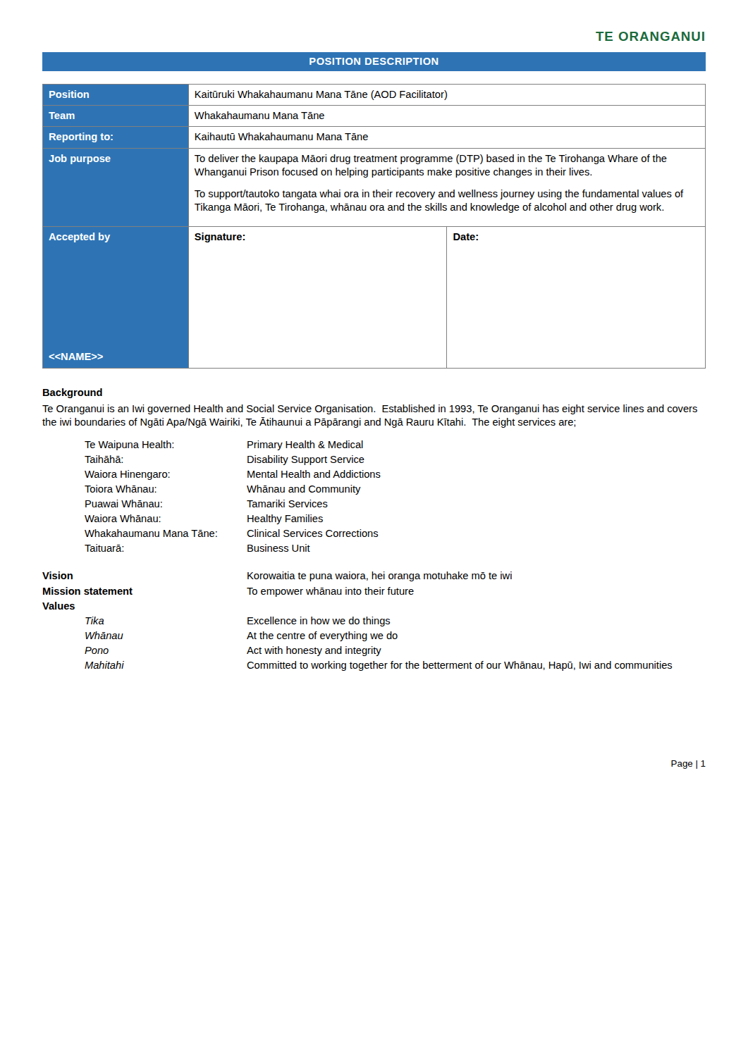TE ORANGANUI
POSITION DESCRIPTION
| Position | Kaitūruki Whakahaumanu Mana Tāne (AOD Facilitator) |
| Team | Whakahaumanu Mana Tāne |
| Reporting to: | Kaihautū Whakahaumanu Mana Tāne |
| Job purpose | To deliver the kaupapa Māori drug treatment programme (DTP) based in the Te Tirohanga Whare of the Whanganui Prison focused on helping participants make positive changes in their lives. To support/tautoko tangata whai ora in their recovery and wellness journey using the fundamental values of Tikanga Māori, Te Tirohanga, whānau ora and the skills and knowledge of alcohol and other drug work. |
| Accepted by <<NAME>> | Signature: | Date: |
Background
Te Oranganui is an Iwi governed Health and Social Service Organisation. Established in 1993, Te Oranganui has eight service lines and covers the iwi boundaries of Ngāti Apa/Ngā Wairiki, Te Ātihaunui a Pāpārangi and Ngā Rauru Kītahi. The eight services are;
| Te Waipuna Health: | Primary Health & Medical |
| Taihāhā: | Disability Support Service |
| Waiora Hinengaro: | Mental Health and Addictions |
| Toiora Whānau: | Whānau and Community |
| Puawai Whānau: | Tamariki Services |
| Waiora Whānau: | Healthy Families |
| Whakahaumanu Mana Tāne: | Clinical Services Corrections |
| Taituarā: | Business Unit |
| Vision | Korowaitia te puna waiora, hei oranga motuhake mō te iwi |
| Mission statement | To empower whānau into their future |
| Values | |
| Tika | Excellence in how we do things |
| Whānau | At the centre of everything we do |
| Pono | Act with honesty and integrity |
| Mahitahi | Committed to working together for the betterment of our Whānau, Hapū, Iwi and communities |
Page | 1